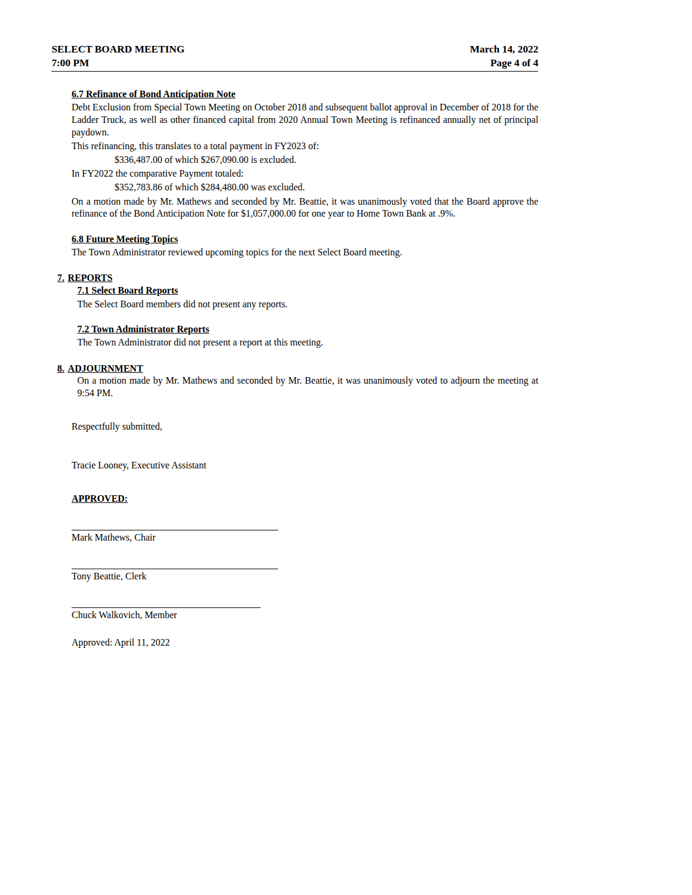SELECT BOARD MEETING 7:00 PM
March 14, 2022 Page 4 of 4
6.7 Refinance of Bond Anticipation Note
Debt Exclusion from Special Town Meeting on October 2018 and subsequent ballot approval in December of 2018 for the Ladder Truck, as well as other financed capital from 2020 Annual Town Meeting is refinanced annually net of principal paydown.
This refinancing, this translates to a total payment in FY2023 of:
$336,487.00 of which $267,090.00 is excluded.
In FY2022 the comparative Payment totaled:
$352,783.86 of which $284,480.00 was excluded.
On a motion made by Mr. Mathews and seconded by Mr. Beattie, it was unanimously voted that the Board approve the refinance of the Bond Anticipation Note for $1,057,000.00 for one year to Home Town Bank at .9%.
6.8 Future Meeting Topics
The Town Administrator reviewed upcoming topics for the next Select Board meeting.
7. REPORTS
7.1 Select Board Reports
The Select Board members did not present any reports.
7.2 Town Administrator Reports
The Town Administrator did not present a report at this meeting.
8. ADJOURNMENT
On a motion made by Mr. Mathews and seconded by Mr. Beattie, it was unanimously voted to adjourn the meeting at 9:54 PM.
Respectfully submitted,
Tracie Looney, Executive Assistant
APPROVED:
Mark Mathews, Chair
Tony Beattie, Clerk
Chuck Walkovich, Member
Approved: April 11, 2022